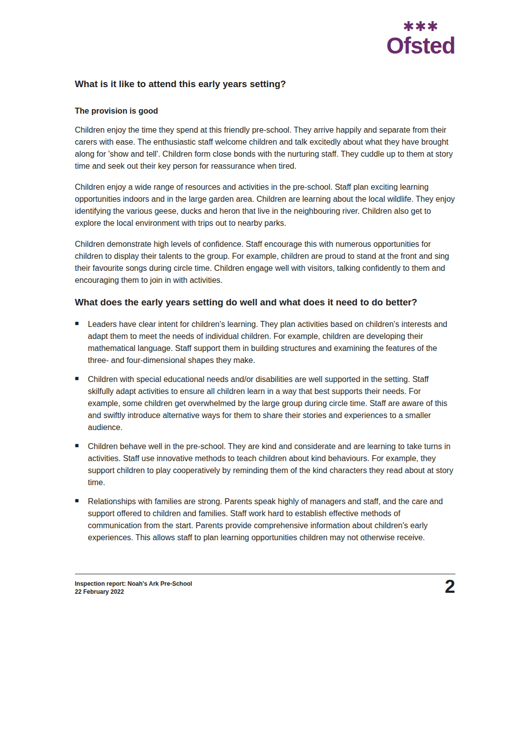✱✱✱
Ofsted
What is it like to attend this early years setting?
The provision is good
Children enjoy the time they spend at this friendly pre-school. They arrive happily and separate from their carers with ease. The enthusiastic staff welcome children and talk excitedly about what they have brought along for 'show and tell'. Children form close bonds with the nurturing staff. They cuddle up to them at story time and seek out their key person for reassurance when tired.
Children enjoy a wide range of resources and activities in the pre-school. Staff plan exciting learning opportunities indoors and in the large garden area. Children are learning about the local wildlife. They enjoy identifying the various geese, ducks and heron that live in the neighbouring river. Children also get to explore the local environment with trips out to nearby parks.
Children demonstrate high levels of confidence. Staff encourage this with numerous opportunities for children to display their talents to the group. For example, children are proud to stand at the front and sing their favourite songs during circle time. Children engage well with visitors, talking confidently to them and encouraging them to join in with activities.
What does the early years setting do well and what does it need to do better?
Leaders have clear intent for children's learning. They plan activities based on children's interests and adapt them to meet the needs of individual children. For example, children are developing their mathematical language. Staff support them in building structures and examining the features of the three- and four-dimensional shapes they make.
Children with special educational needs and/or disabilities are well supported in the setting. Staff skilfully adapt activities to ensure all children learn in a way that best supports their needs. For example, some children get overwhelmed by the large group during circle time. Staff are aware of this and swiftly introduce alternative ways for them to share their stories and experiences to a smaller audience.
Children behave well in the pre-school. They are kind and considerate and are learning to take turns in activities. Staff use innovative methods to teach children about kind behaviours. For example, they support children to play cooperatively by reminding them of the kind characters they read about at story time.
Relationships with families are strong. Parents speak highly of managers and staff, and the care and support offered to children and families. Staff work hard to establish effective methods of communication from the start. Parents provide comprehensive information about children's early experiences. This allows staff to plan learning opportunities children may not otherwise receive.
Inspection report: Noah's Ark Pre-School
22 February 2022
2